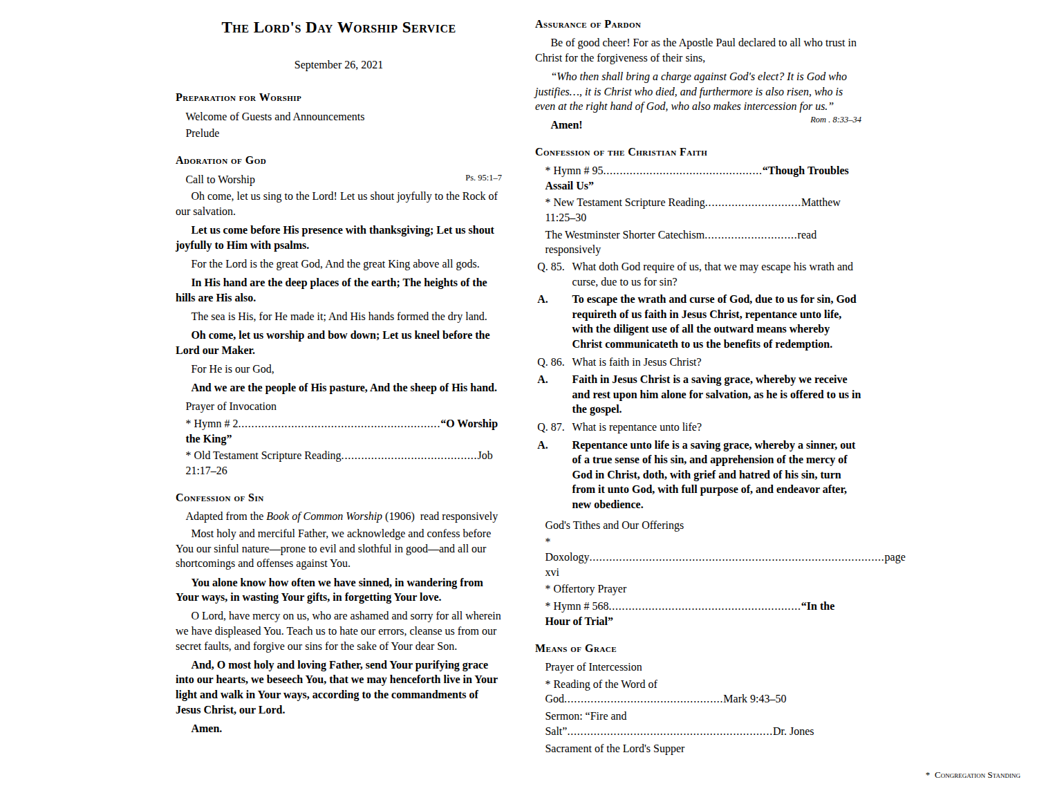The Lord's Day Worship Service
September 26, 2021
Preparation for Worship
Welcome of Guests and Announcements
Prelude
Adoration of God
Call to Worship Ps. 95:1–7
Oh come, let us sing to the Lord! Let us shout joyfully to the Rock of our salvation.
Let us come before His presence with thanksgiving; Let us shout joyfully to Him with psalms.
For the Lord is the great God, And the great King above all gods.
In His hand are the deep places of the earth; The heights of the hills are His also.
The sea is His, for He made it; And His hands formed the dry land.
Oh come, let us worship and bow down; Let us kneel before the Lord our Maker.
For He is our God,
And we are the people of His pasture, And the sheep of His hand.
Prayer of Invocation
* Hymn # 2.............................................................“O Worship the King”
* Old Testament Scripture Reading......................................... Job 21:17–26
Confession of Sin
Adapted from the Book of Common Worship (1906) read responsively
Most holy and merciful Father, we acknowledge and confess before You our sinful nature—prone to evil and slothful in good—and all our shortcomings and offenses against You.
You alone know how often we have sinned, in wandering from Your ways, in wasting Your gifts, in forgetting Your love.
O Lord, have mercy on us, who are ashamed and sorry for all wherein we have displeased You. Teach us to hate our errors, cleanse us from our secret faults, and forgive our sins for the sake of Your dear Son.
And, O most holy and loving Father, send Your purifying grace into our hearts, we beseech You, that we may henceforth live in Your light and walk in Your ways, according to the commandments of Jesus Christ, our Lord.
Amen.
Assurance of Pardon
Be of good cheer! For as the Apostle Paul declared to all who trust in Christ for the forgiveness of their sins,
“Who then shall bring a charge against God's elect? It is God who justifies…, it is Christ who died, and furthermore is also risen, who is even at the right hand of God, who also makes intercession for us.” Rom . 8:33–34
Amen!
Confession of the Christian Faith
* Hymn # 95................................................“Though Troubles Assail Us”
* New Testament Scripture Reading............................. Matthew 11:25–30
The Westminster Shorter Catechism............................ read responsively
Q. 85. What doth God require of us, that we may escape his wrath and curse, due to us for sin?
A. To escape the wrath and curse of God, due to us for sin, God requireth of us faith in Jesus Christ, repentance unto life, with the diligent use of all the outward means whereby Christ communicateth to us the benefits of redemption.
Q. 86. What is faith in Jesus Christ?
A. Faith in Jesus Christ is a saving grace, whereby we receive and rest upon him alone for salvation, as he is offered to us in the gospel.
Q. 87. What is repentance unto life?
A. Repentance unto life is a saving grace, whereby a sinner, out of a true sense of his sin, and apprehension of the mercy of God in Christ, doth, with grief and hatred of his sin, turn from it unto God, with full purpose of, and endeavor after, new obedience.
God's Tithes and Our Offerings
* Doxology......................................................................................... page xvi
* Offertory Prayer
* Hymn # 568..........................................................“In the Hour of Trial”
Means of Grace
Prayer of Intercession
* Reading of the Word of God................................................ Mark 9:43–50
Sermon: “Fire and Salt”.............................................................. Dr. Jones
Sacrament of the Lord's Supper
* Congregation Standing